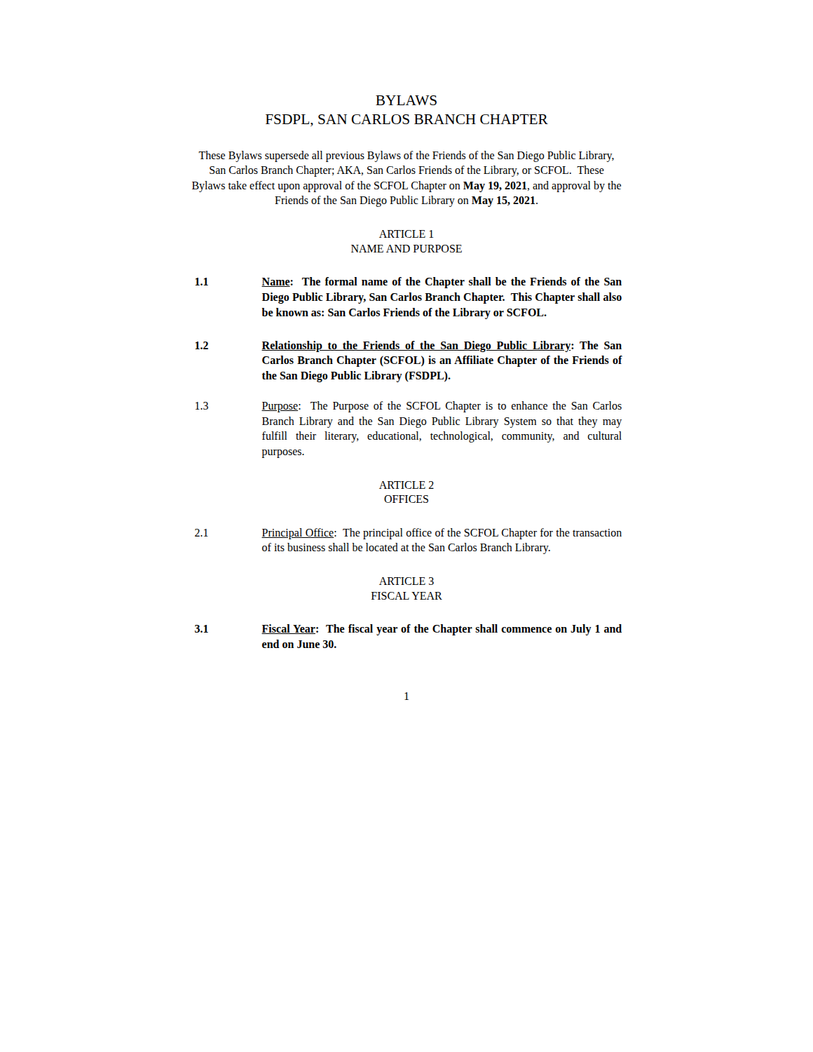BYLAWSFSDPL, SAN CARLOS BRANCH CHAPTER
These Bylaws supersede all previous Bylaws of the Friends of the San Diego Public Library, San Carlos Branch Chapter; AKA, San Carlos Friends of the Library, or SCFOL. These Bylaws take effect upon approval of the SCFOL Chapter on May 19, 2021, and approval by the Friends of the San Diego Public Library on May 15, 2021.
ARTICLE 1NAME AND PURPOSE
1.1
Name: The formal name of the Chapter shall be the Friends of the San Diego Public Library, San Carlos Branch Chapter. This Chapter shall also be known as: San Carlos Friends of the Library or SCFOL.
1.2
Relationship to the Friends of the San Diego Public Library: The San Carlos Branch Chapter (SCFOL) is an Affiliate Chapter of the Friends of the San Diego Public Library (FSDPL).
1.3
Purpose: The Purpose of the SCFOL Chapter is to enhance the San Carlos Branch Library and the San Diego Public Library System so that they may fulfill their literary, educational, technological, community, and cultural purposes.
ARTICLE 2OFFICES
2.1
Principal Office: The principal office of the SCFOL Chapter for the transaction of its business shall be located at the San Carlos Branch Library.
ARTICLE 3FISCAL YEAR
3.1
Fiscal Year: The fiscal year of the Chapter shall commence on July 1 and end on June 30.
1